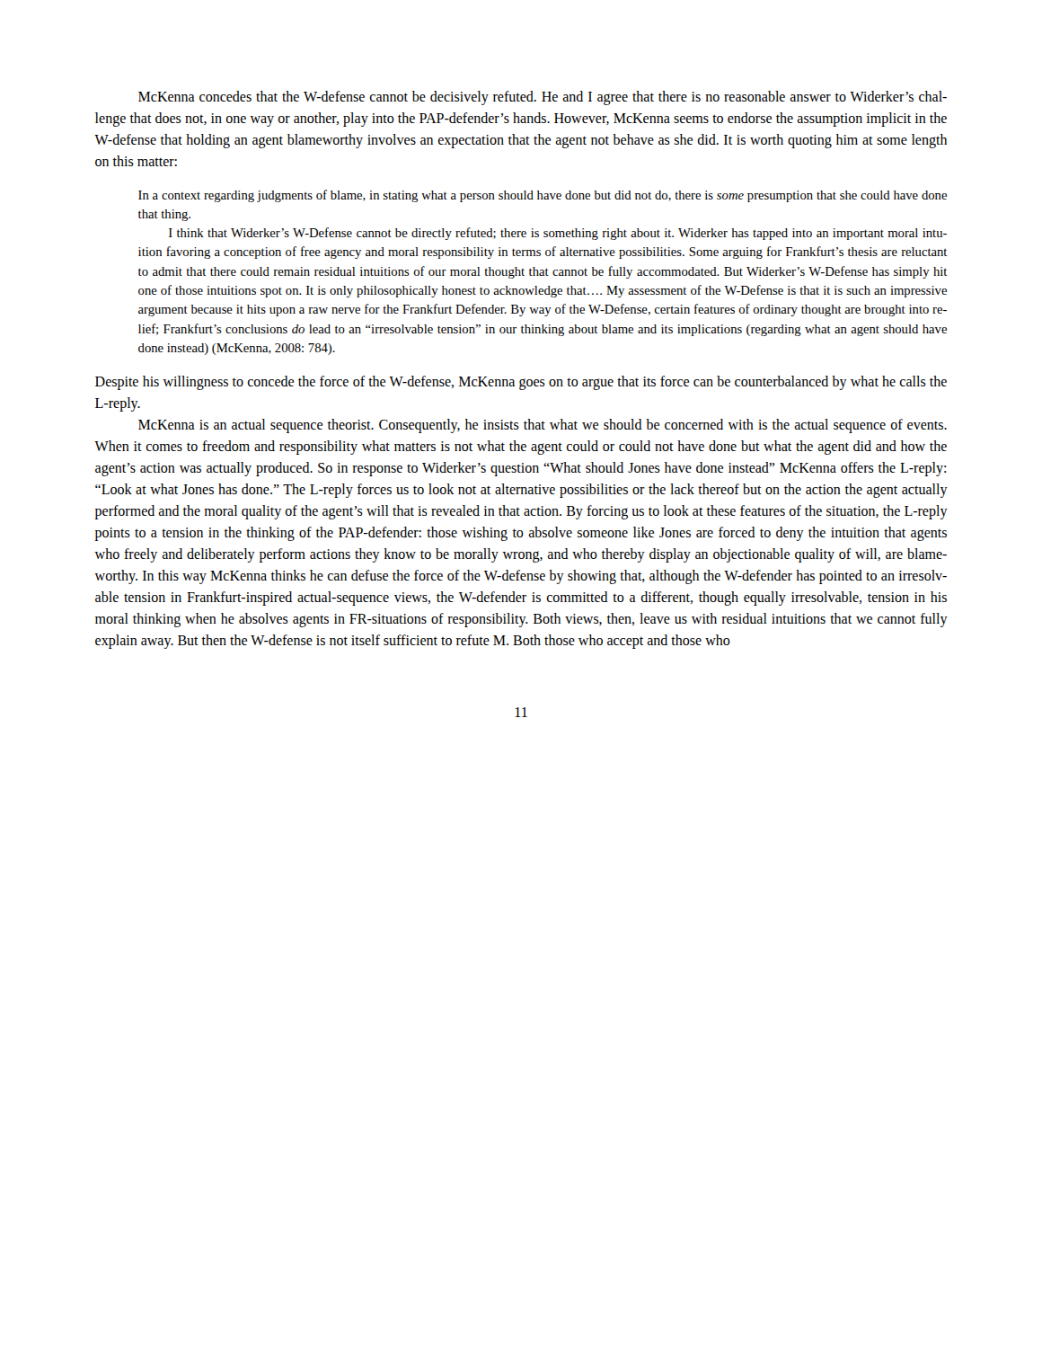McKenna concedes that the W-defense cannot be decisively refuted. He and I agree that there is no reasonable answer to Widerker’s challenge that does not, in one way or another, play into the PAP-defender’s hands. However, McKenna seems to endorse the assumption implicit in the W-defense that holding an agent blameworthy involves an expectation that the agent not behave as she did. It is worth quoting him at some length on this matter:
In a context regarding judgments of blame, in stating what a person should have done but did not do, there is some presumption that she could have done that thing.
I think that Widerker’s W-Defense cannot be directly refuted; there is something right about it. Widerker has tapped into an important moral intuition favoring a conception of free agency and moral responsibility in terms of alternative possibilities. Some arguing for Frankfurt’s thesis are reluctant to admit that there could remain residual intuitions of our moral thought that cannot be fully accommodated. But Widerker’s W-Defense has simply hit one of those intuitions spot on. It is only philosophically honest to acknowledge that…. My assessment of the W-Defense is that it is such an impressive argument because it hits upon a raw nerve for the Frankfurt Defender. By way of the W-Defense, certain features of ordinary thought are brought into relief; Frankfurt’s conclusions do lead to an “irresolvable tension” in our thinking about blame and its implications (regarding what an agent should have done instead) (McKenna, 2008: 784).
Despite his willingness to concede the force of the W-defense, McKenna goes on to argue that its force can be counterbalanced by what he calls the L-reply.
McKenna is an actual sequence theorist. Consequently, he insists that what we should be concerned with is the actual sequence of events. When it comes to freedom and responsibility what matters is not what the agent could or could not have done but what the agent did and how the agent’s action was actually produced. So in response to Widerker’s question “What should Jones have done instead” McKenna offers the L-reply: “Look at what Jones has done.” The L-reply forces us to look not at alternative possibilities or the lack thereof but on the action the agent actually performed and the moral quality of the agent’s will that is revealed in that action. By forcing us to look at these features of the situation, the L-reply points to a tension in the thinking of the PAP-defender: those wishing to absolve someone like Jones are forced to deny the intuition that agents who freely and deliberately perform actions they know to be morally wrong, and who thereby display an objectionable quality of will, are blameworthy. In this way McKenna thinks he can defuse the force of the W-defense by showing that, although the W-defender has pointed to an irresolvable tension in Frankfurt-inspired actual-sequence views, the W-defender is committed to a different, though equally irresolvable, tension in his moral thinking when he absolves agents in FR-situations of responsibility. Both views, then, leave us with residual intuitions that we cannot fully explain away. But then the W-defense is not itself sufficient to refute M. Both those who accept and those who
11